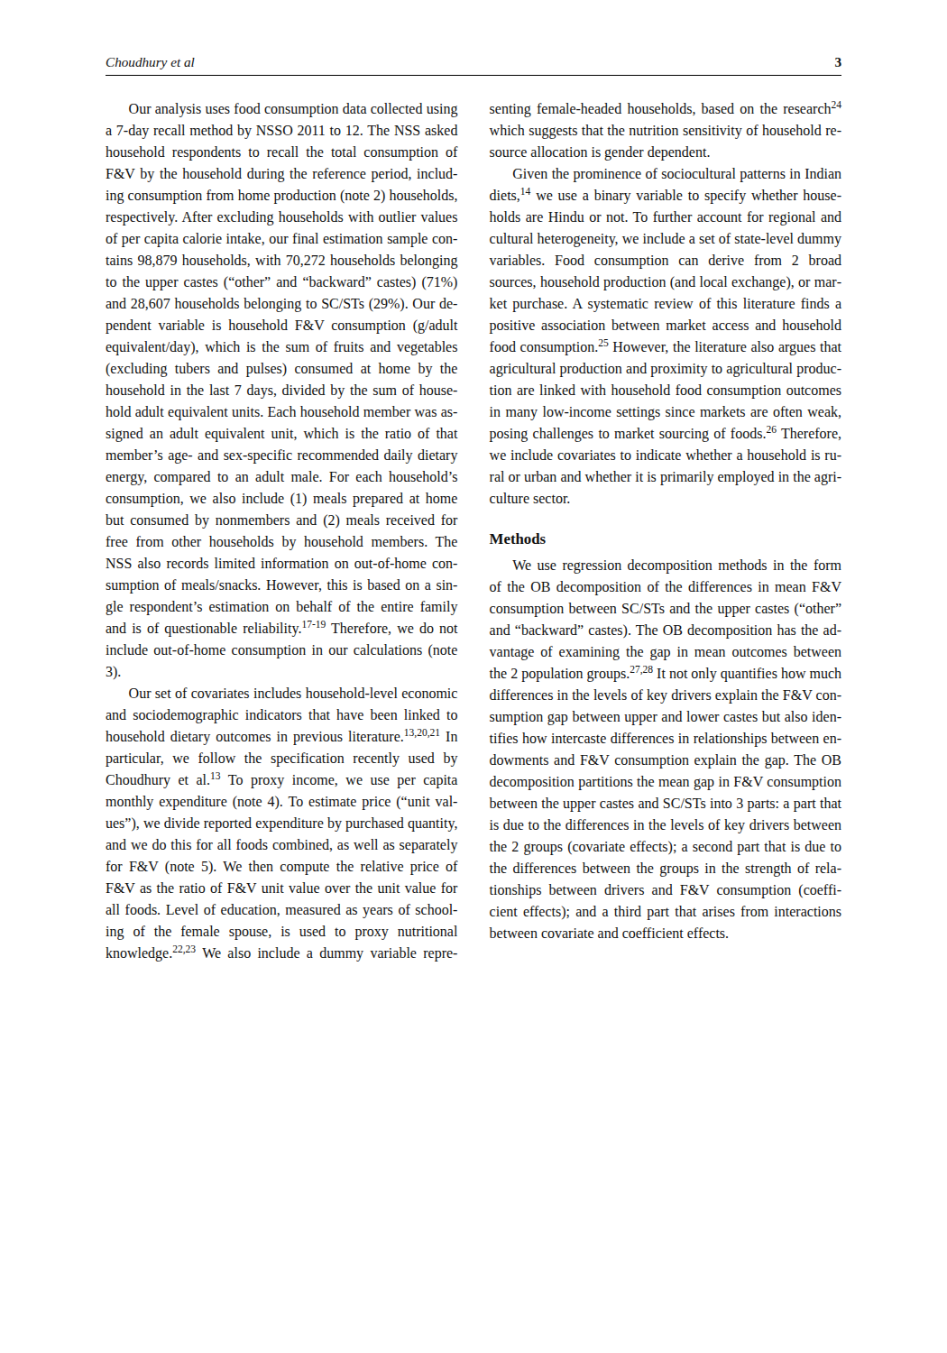Choudhury et al 3
Our analysis uses food consumption data collected using a 7-day recall method by NSSO 2011 to 12. The NSS asked household respondents to recall the total consumption of F&V by the household during the reference period, including consumption from home production (note 2) households, respectively. After excluding households with outlier values of per capita calorie intake, our final estimation sample contains 98,879 households, with 70,272 households belonging to the upper castes (“other” and “backward” castes) (71%) and 28,607 households belonging to SC/STs (29%). Our dependent variable is household F&V consumption (g/adult equivalent/day), which is the sum of fruits and vegetables (excluding tubers and pulses) consumed at home by the household in the last 7 days, divided by the sum of household adult equivalent units. Each household member was assigned an adult equivalent unit, which is the ratio of that member’s age- and sex-specific recommended daily dietary energy, compared to an adult male. For each household’s consumption, we also include (1) meals prepared at home but consumed by nonmembers and (2) meals received for free from other households by household members. The NSS also records limited information on out-of-home consumption of meals/snacks. However, this is based on a single respondent’s estimation on behalf of the entire family and is of questionable reliability.17-19 Therefore, we do not include out-of-home consumption in our calculations (note 3).
Our set of covariates includes household-level economic and sociodemographic indicators that have been linked to household dietary outcomes in previous literature.13,20,21 In particular, we follow the specification recently used by Choudhury et al.13 To proxy income, we use per capita monthly expenditure (note 4). To estimate price (“unit values”), we divide reported expenditure by purchased quantity, and we do this for all foods combined, as well as separately for F&V (note 5). We then compute the relative price of F&V as the ratio of F&V unit value over the unit value for all foods. Level of education, measured as years of schooling of the female spouse, is used to proxy nutritional knowledge.22,23 We also include a dummy variable representing female-headed households, based on the research24 which suggests that the nutrition sensitivity of household resource allocation is gender dependent.
Given the prominence of sociocultural patterns in Indian diets,14 we use a binary variable to specify whether households are Hindu or not. To further account for regional and cultural heterogeneity, we include a set of state-level dummy variables. Food consumption can derive from 2 broad sources, household production (and local exchange), or market purchase. A systematic review of this literature finds a positive association between market access and household food consumption.25 However, the literature also argues that agricultural production and proximity to agricultural production are linked with household food consumption outcomes in many low-income settings since markets are often weak, posing challenges to market sourcing of foods.26 Therefore, we include covariates to indicate whether a household is rural or urban and whether it is primarily employed in the agriculture sector.
Methods
We use regression decomposition methods in the form of the OB decomposition of the differences in mean F&V consumption between SC/STs and the upper castes (“other” and “backward” castes). The OB decomposition has the advantage of examining the gap in mean outcomes between the 2 population groups.27,28 It not only quantifies how much differences in the levels of key drivers explain the F&V consumption gap between upper and lower castes but also identifies how intercaste differences in relationships between endowments and F&V consumption explain the gap. The OB decomposition partitions the mean gap in F&V consumption between the upper castes and SC/STs into 3 parts: a part that is due to the differences in the levels of key drivers between the 2 groups (covariate effects); a second part that is due to the differences between the groups in the strength of relationships between drivers and F&V consumption (coefficient effects); and a third part that arises from interactions between covariate and coefficient effects.